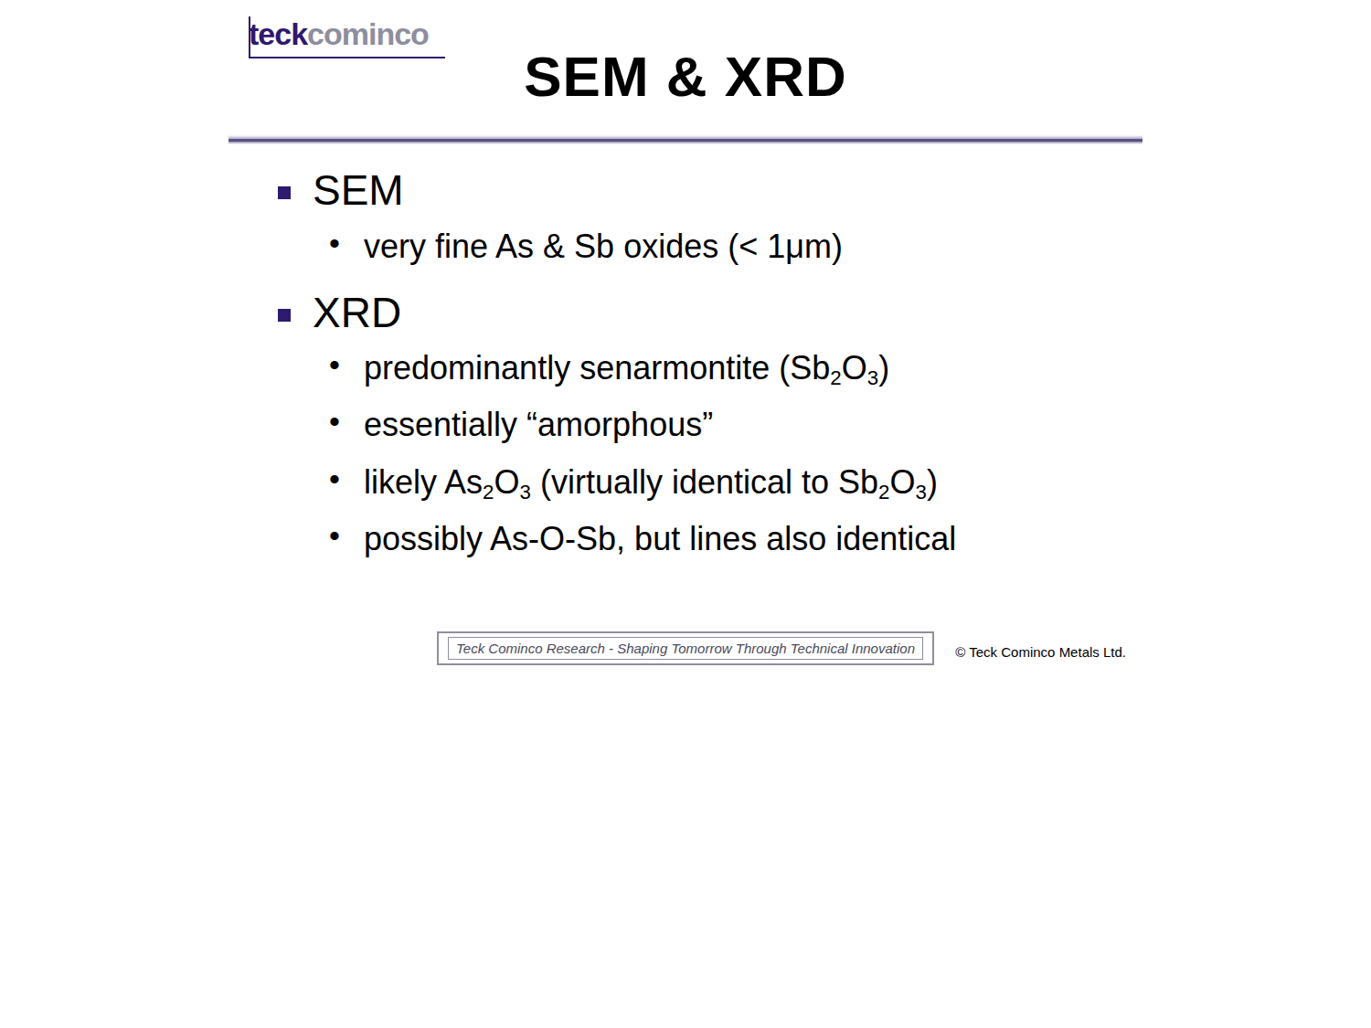teck cominco
SEM & XRD
SEM
very fine As & Sb oxides (< 1μm)
XRD
predominantly senarmontite (Sb2O3)
essentially “amorphous”
likely As2O3 (virtually identical to Sb2O3)
possibly As-O-Sb, but lines also identical
Teck Cominco Research - Shaping Tomorrow Through Technical Innovation
© Teck Cominco Metals Ltd.